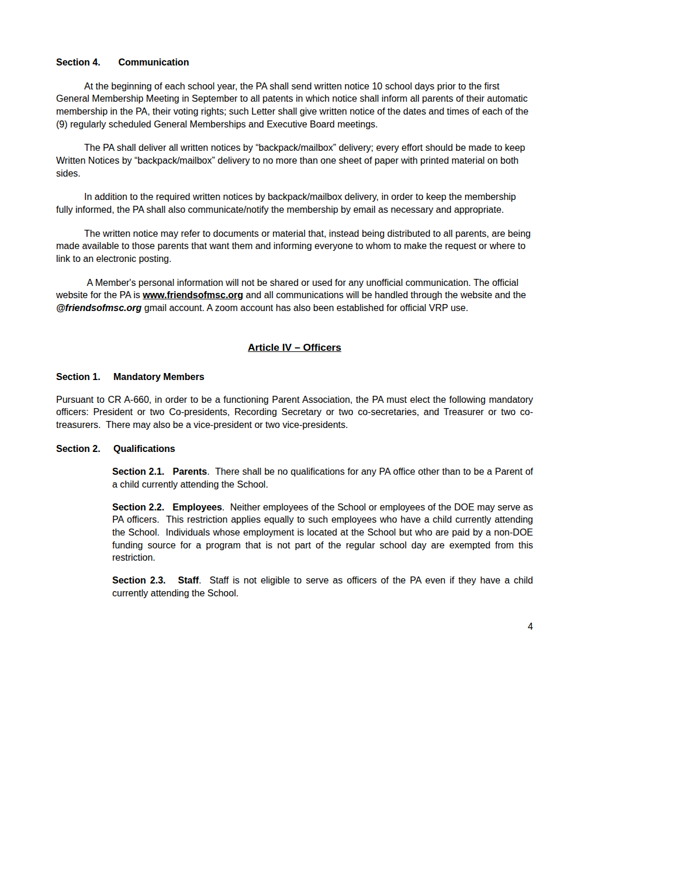Section 4. Communication
At the beginning of each school year, the PA shall send written notice 10 school days prior to the first General Membership Meeting in September to all patents in which notice shall inform all parents of their automatic membership in the PA, their voting rights; such Letter shall give written notice of the dates and times of each of the (9) regularly scheduled General Memberships and Executive Board meetings.
The PA shall deliver all written notices by “backpack/mailbox” delivery; every effort should be made to keep Written Notices by “backpack/mailbox” delivery to no more than one sheet of paper with printed material on both sides.
In addition to the required written notices by backpack/mailbox delivery, in order to keep the membership fully informed, the PA shall also communicate/notify the membership by email as necessary and appropriate.
The written notice may refer to documents or material that, instead being distributed to all parents, are being made available to those parents that want them and informing everyone to whom to make the request or where to link to an electronic posting.
A Member's personal information will not be shared or used for any unofficial communication. The official website for the PA is www.friendsofmsc.org and all communications will be handled through the website and the @friendsofmsc.org gmail account. A zoom account has also been established for official VRP use.
Article IV – Officers
Section 1. Mandatory Members
Pursuant to CR A-660, in order to be a functioning Parent Association, the PA must elect the following mandatory officers: President or two Co-presidents, Recording Secretary or two co-secretaries, and Treasurer or two co-treasurers. There may also be a vice-president or two vice-presidents.
Section 2. Qualifications
Section 2.1. Parents. There shall be no qualifications for any PA office other than to be a Parent of a child currently attending the School.
Section 2.2. Employees. Neither employees of the School or employees of the DOE may serve as PA officers. This restriction applies equally to such employees who have a child currently attending the School. Individuals whose employment is located at the School but who are paid by a non-DOE funding source for a program that is not part of the regular school day are exempted from this restriction.
Section 2.3. Staff. Staff is not eligible to serve as officers of the PA even if they have a child currently attending the School.
4